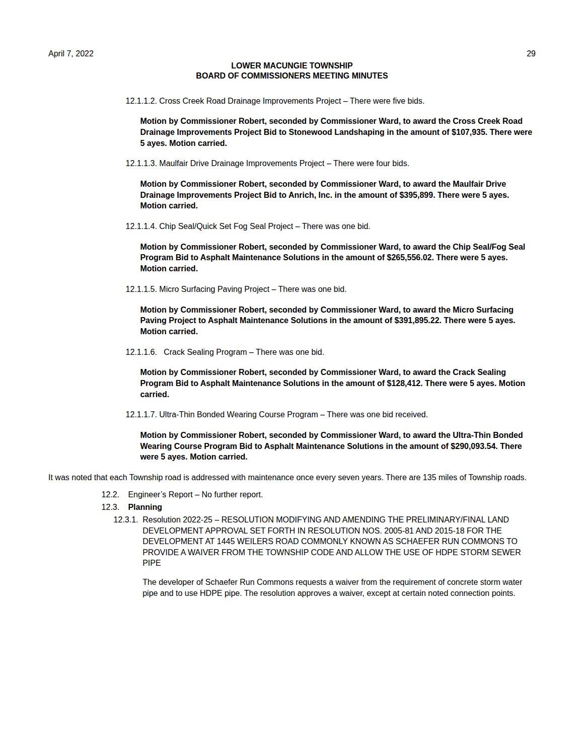April 7, 2022
29
LOWER MACUNGIE TOWNSHIP
BOARD OF COMMISSIONERS MEETING MINUTES
12.1.1.2. Cross Creek Road Drainage Improvements Project – There were five bids.
Motion by Commissioner Robert, seconded by Commissioner Ward, to award the Cross Creek Road Drainage Improvements Project Bid to Stonewood Landshaping in the amount of $107,935. There were 5 ayes. Motion carried.
12.1.1.3. Maulfair Drive Drainage Improvements Project – There were four bids.
Motion by Commissioner Robert, seconded by Commissioner Ward, to award the Maulfair Drive Drainage Improvements Project Bid to Anrich, Inc. in the amount of $395,899. There were 5 ayes. Motion carried.
12.1.1.4. Chip Seal/Quick Set Fog Seal Project – There was one bid.
Motion by Commissioner Robert, seconded by Commissioner Ward, to award the Chip Seal/Fog Seal Program Bid to Asphalt Maintenance Solutions in the amount of $265,556.02. There were 5 ayes. Motion carried.
12.1.1.5. Micro Surfacing Paving Project – There was one bid.
Motion by Commissioner Robert, seconded by Commissioner Ward, to award the Micro Surfacing Paving Project to Asphalt Maintenance Solutions in the amount of $391,895.22. There were 5 ayes. Motion carried.
12.1.1.6. Crack Sealing Program – There was one bid.
Motion by Commissioner Robert, seconded by Commissioner Ward, to award the Crack Sealing Program Bid to Asphalt Maintenance Solutions in the amount of $128,412. There were 5 ayes. Motion carried.
12.1.1.7. Ultra-Thin Bonded Wearing Course Program – There was one bid received.
Motion by Commissioner Robert, seconded by Commissioner Ward, to award the Ultra-Thin Bonded Wearing Course Program Bid to Asphalt Maintenance Solutions in the amount of $290,093.54. There were 5 ayes. Motion carried.
It was noted that each Township road is addressed with maintenance once every seven years. There are 135 miles of Township roads.
12.2. Engineer’s Report – No further report.
12.3. Planning
12.3.1. Resolution 2022-25 – RESOLUTION MODIFYING AND AMENDING THE PRELIMINARY/FINAL LAND DEVELOPMENT APPROVAL SET FORTH IN RESOLUTION NOS. 2005-81 AND 2015-18 FOR THE DEVELOPMENT AT 1445 WEILERS ROAD COMMONLY KNOWN AS SCHAEFER RUN COMMONS TO PROVIDE A WAIVER FROM THE TOWNSHIP CODE AND ALLOW THE USE OF HDPE STORM SEWER PIPE
The developer of Schaefer Run Commons requests a waiver from the requirement of concrete storm water pipe and to use HDPE pipe. The resolution approves a waiver, except at certain noted connection points.